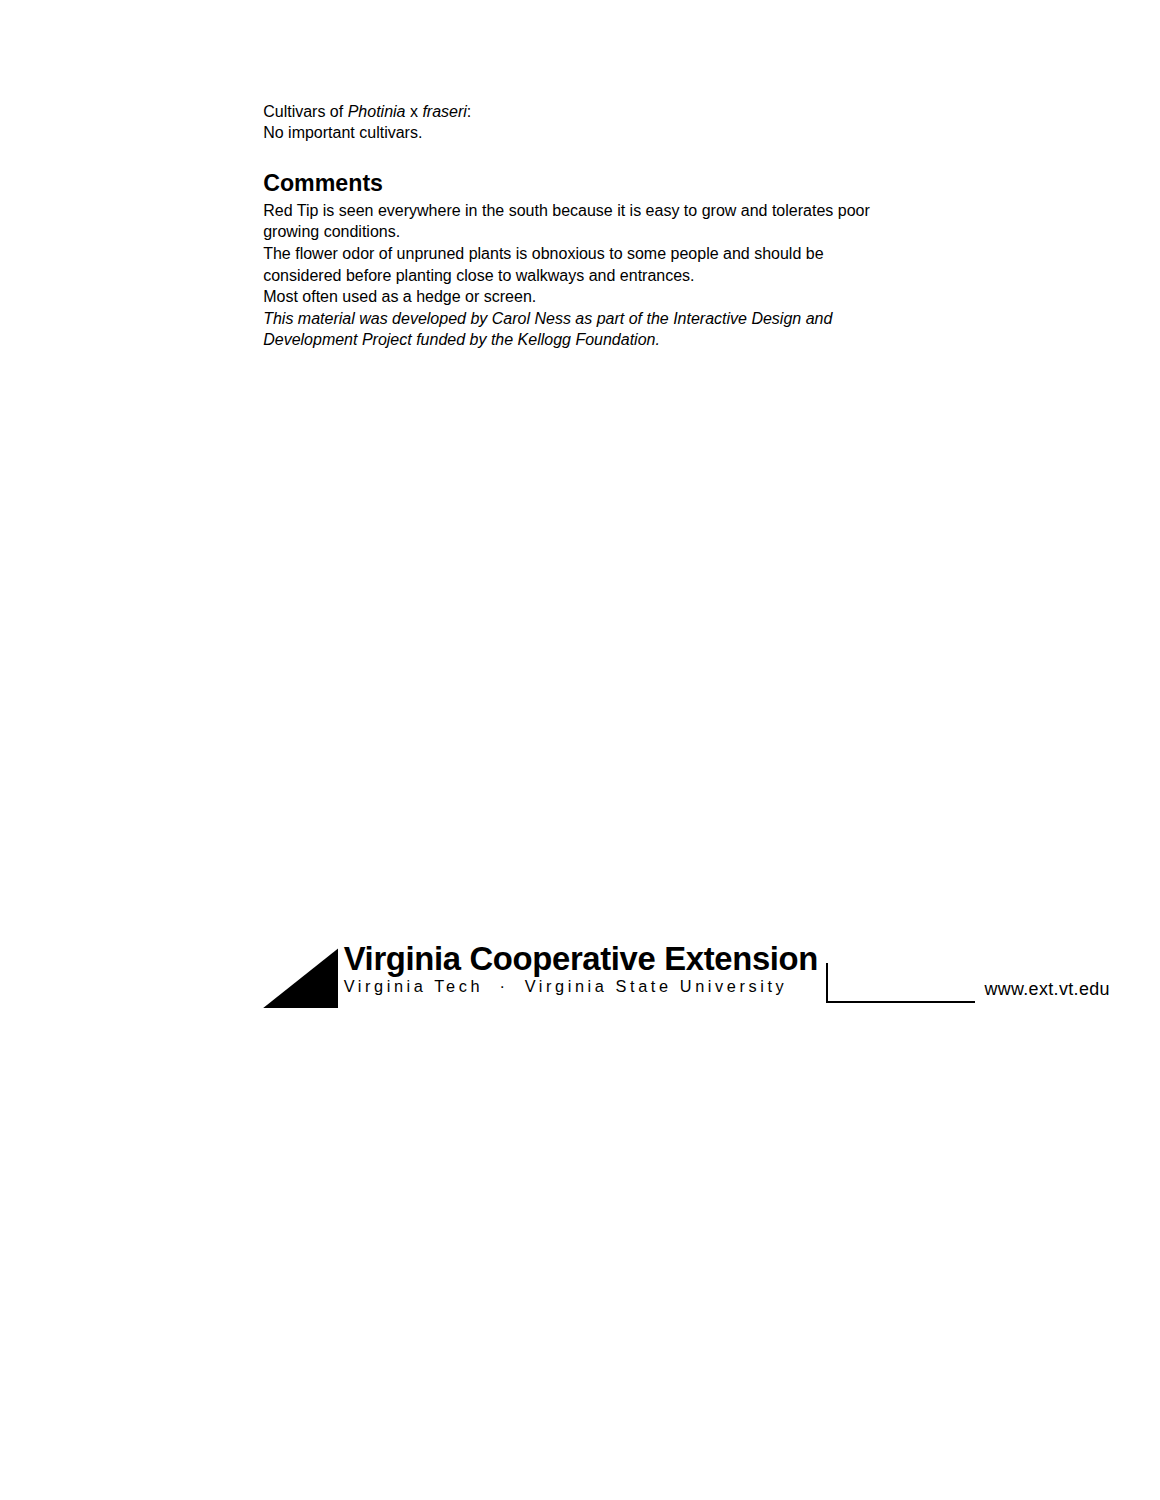Cultivars of Photinia x fraseri:
No important cultivars.
Comments
Red Tip is seen everywhere in the south because it is easy to grow and tolerates poor growing conditions.
The flower odor of unpruned plants is obnoxious to some people and should be considered before planting close to walkways and entrances.
Most often used as a hedge or screen.
This material was developed by Carol Ness as part of the Interactive Design and Development Project funded by the Kellogg Foundation.
Virginia Cooperative Extension
Virginia Tech · Virginia State University
www.ext.vt.edu